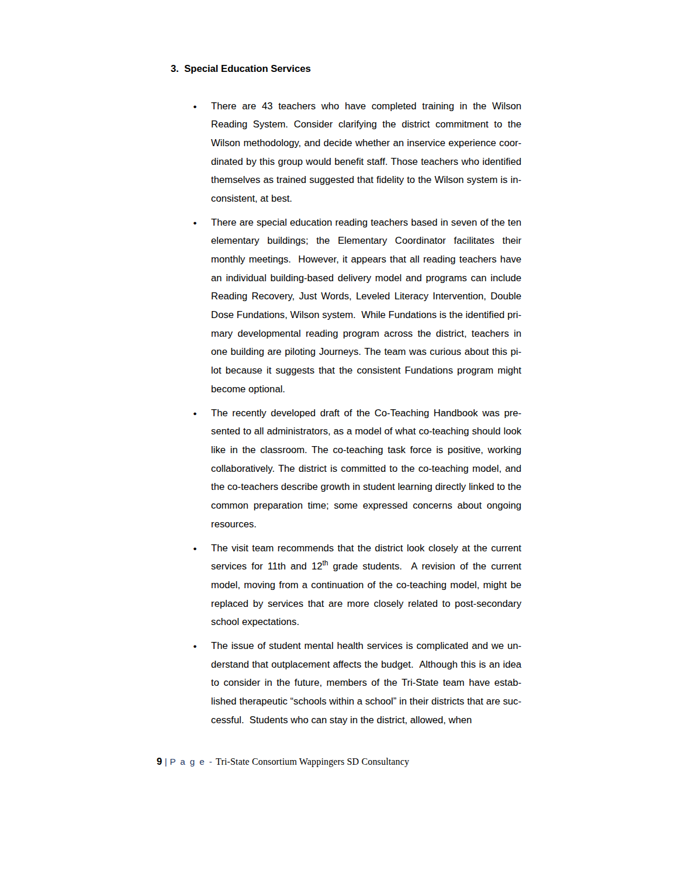3. Special Education Services
There are 43 teachers who have completed training in the Wilson Reading System. Consider clarifying the district commitment to the Wilson methodology, and decide whether an inservice experience coordinated by this group would benefit staff. Those teachers who identified themselves as trained suggested that fidelity to the Wilson system is inconsistent, at best.
There are special education reading teachers based in seven of the ten elementary buildings; the Elementary Coordinator facilitates their monthly meetings. However, it appears that all reading teachers have an individual building-based delivery model and programs can include Reading Recovery, Just Words, Leveled Literacy Intervention, Double Dose Fundations, Wilson system. While Fundations is the identified primary developmental reading program across the district, teachers in one building are piloting Journeys. The team was curious about this pilot because it suggests that the consistent Fundations program might become optional.
The recently developed draft of the Co-Teaching Handbook was presented to all administrators, as a model of what co-teaching should look like in the classroom. The co-teaching task force is positive, working collaboratively. The district is committed to the co-teaching model, and the co-teachers describe growth in student learning directly linked to the common preparation time; some expressed concerns about ongoing resources.
The visit team recommends that the district look closely at the current services for 11th and 12th grade students. A revision of the current model, moving from a continuation of the co-teaching model, might be replaced by services that are more closely related to post-secondary school expectations.
The issue of student mental health services is complicated and we understand that outplacement affects the budget. Although this is an idea to consider in the future, members of the Tri-State team have established therapeutic “schools within a school” in their districts that are successful. Students who can stay in the district, allowed, when
9 | P a g e - Tri-State Consortium Wappingers SD Consultancy